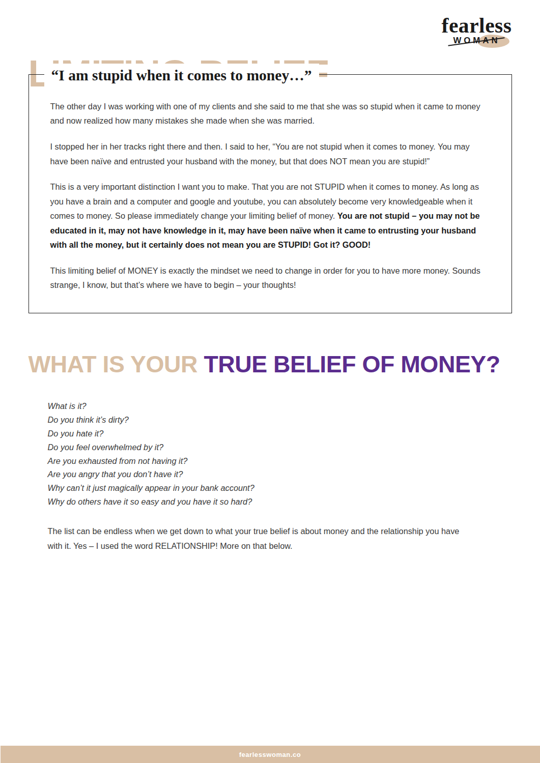fearless WOMAN
LIMITING BELIEF
“I am stupid when it comes to money…”
The other day I was working with one of my clients and she said to me that she was so stupid when it came to money and now realized how many mistakes she made when she was married.
I stopped her in her tracks right there and then. I said to her, “You are not stupid when it comes to money. You may have been naïve and entrusted your husband with the money, but that does NOT mean you are stupid!”
This is a very important distinction I want you to make. That you are not STUPID when it comes to money. As long as you have a brain and a computer and google and youtube, you can absolutely become very knowledgeable when it comes to money. So please immediately change your limiting belief of money. You are not stupid – you may not be educated in it, may not have knowledge in it, may have been naïve when it came to entrusting your husband with all the money, but it certainly does not mean you are STUPID! Got it? GOOD!
This limiting belief of MONEY is exactly the mindset we need to change in order for you to have more money. Sounds strange, I know, but that’s where we have to begin – your thoughts!
WHAT IS YOUR TRUE BELIEF OF MONEY?
What is it?
Do you think it’s dirty?
Do you hate it?
Do you feel overwhelmed by it?
Are you exhausted from not having it?
Are you angry that you don’t have it?
Why can’t it just magically appear in your bank account?
Why do others have it so easy and you have it so hard?
The list can be endless when we get down to what your true belief is about money and the relationship you have with it. Yes – I used the word RELATIONSHIP! More on that below.
fearlesswoman.co